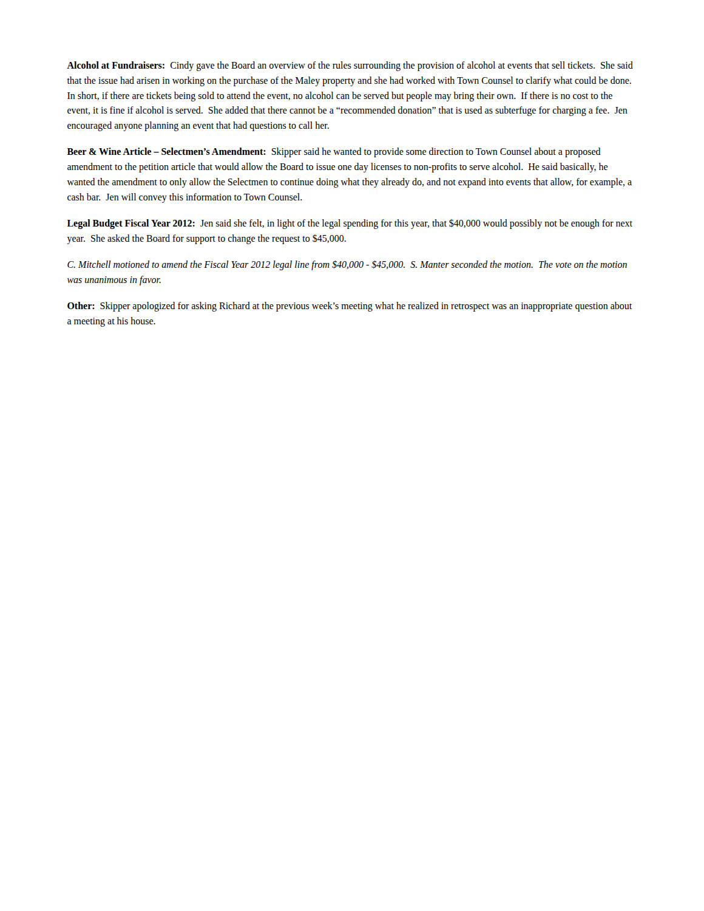Alcohol at Fundraisers: Cindy gave the Board an overview of the rules surrounding the provision of alcohol at events that sell tickets. She said that the issue had arisen in working on the purchase of the Maley property and she had worked with Town Counsel to clarify what could be done. In short, if there are tickets being sold to attend the event, no alcohol can be served but people may bring their own. If there is no cost to the event, it is fine if alcohol is served. She added that there cannot be a “recommended donation” that is used as subterfuge for charging a fee. Jen encouraged anyone planning an event that had questions to call her.
Beer & Wine Article – Selectmen’s Amendment: Skipper said he wanted to provide some direction to Town Counsel about a proposed amendment to the petition article that would allow the Board to issue one day licenses to non-profits to serve alcohol. He said basically, he wanted the amendment to only allow the Selectmen to continue doing what they already do, and not expand into events that allow, for example, a cash bar. Jen will convey this information to Town Counsel.
Legal Budget Fiscal Year 2012: Jen said she felt, in light of the legal spending for this year, that $40,000 would possibly not be enough for next year. She asked the Board for support to change the request to $45,000.
C. Mitchell motioned to amend the Fiscal Year 2012 legal line from $40,000 - $45,000. S. Manter seconded the motion. The vote on the motion was unanimous in favor.
Other: Skipper apologized for asking Richard at the previous week’s meeting what he realized in retrospect was an inappropriate question about a meeting at his house.